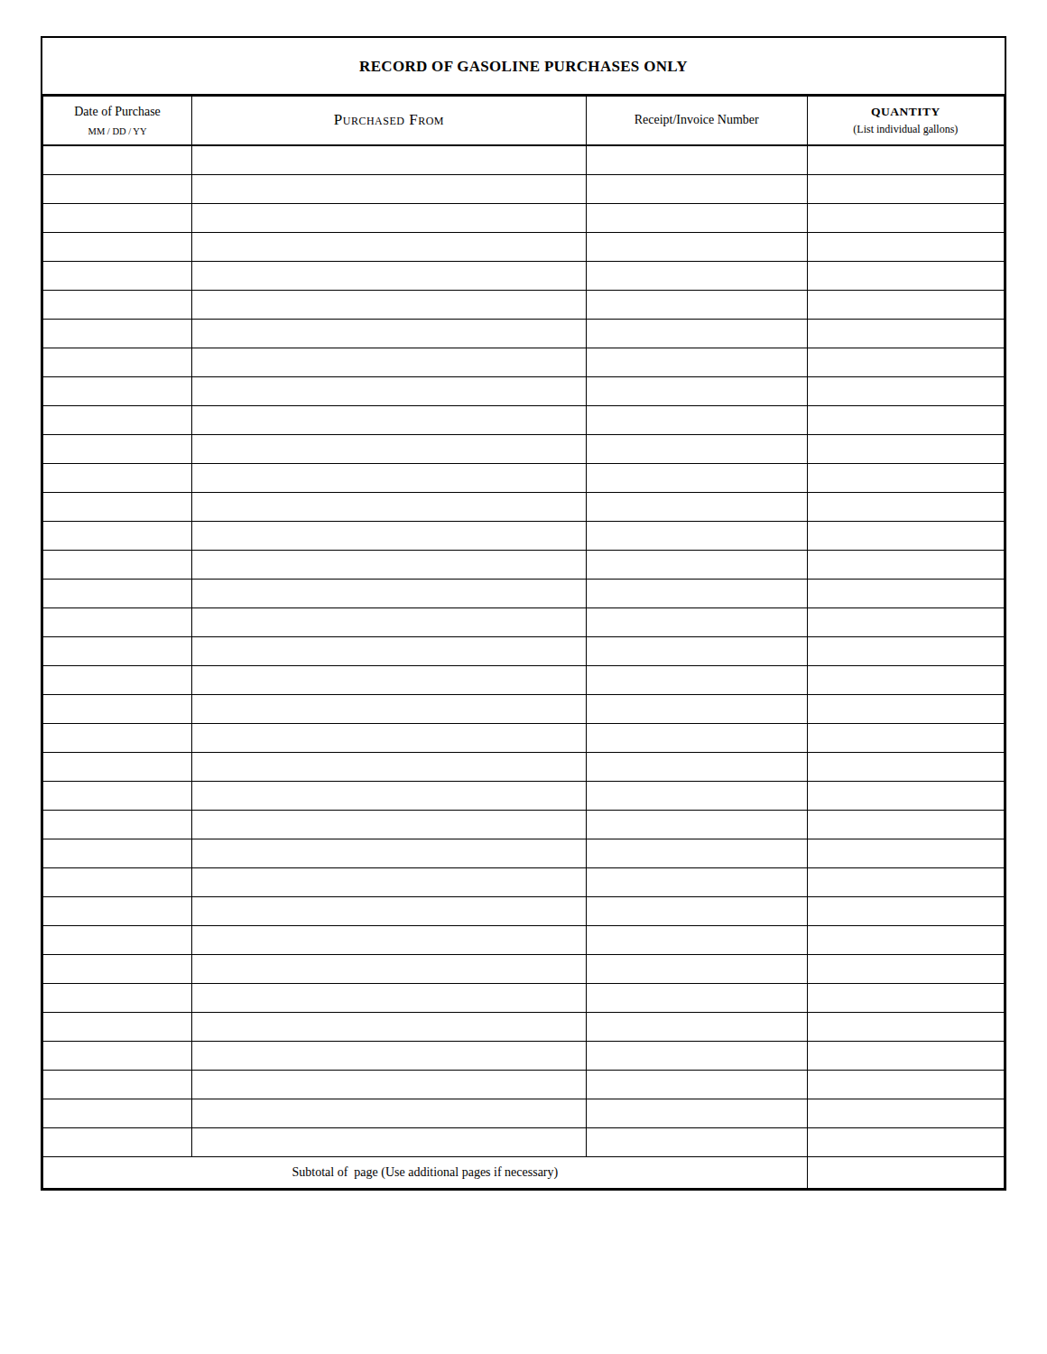RECORD OF GASOLINE PURCHASES ONLY
| Date of Purchase MM / DD / YY | Purchased From | Receipt/Invoice Number | QUANTITY (List individual gallons) |
| --- | --- | --- | --- |
| Subtotal of page (Use additional pages if necessary) | |